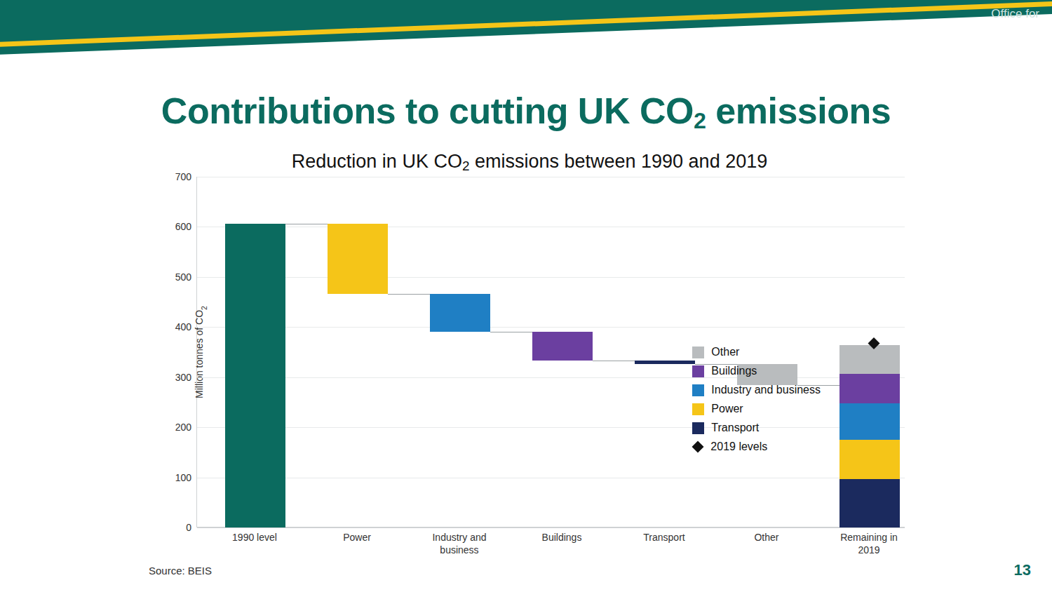Office for
Budget
Responsibility
Contributions to cutting UK CO2 emissions
Reduction in UK CO2 emissions between 1990 and 2019
Million tonnes of CO2
700
600
500
400
300
200
100
0
Other
Buildings
Industry and business
Power
Transport
2019 levels
1990 level
Power
Industry and
business
Buildings
Transport
Other
Remaining in
2019
Source: BEIS
13